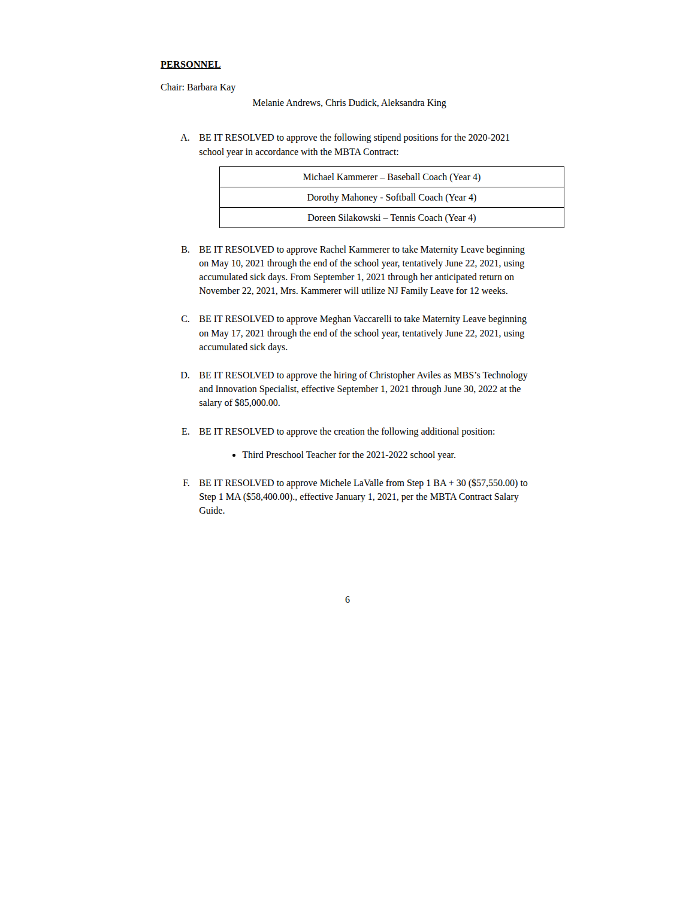PERSONNEL
Chair: Barbara Kay
Melanie Andrews, Chris Dudick, Aleksandra King
BE IT RESOLVED to approve the following stipend positions for the 2020-2021 school year in accordance with the MBTA Contract:
| Michael Kammerer – Baseball Coach (Year 4) |
| Dorothy Mahoney - Softball Coach (Year 4) |
| Doreen Silakowski – Tennis Coach (Year 4) |
BE IT RESOLVED to approve Rachel Kammerer to take Maternity Leave beginning on May 10, 2021 through the end of the school year, tentatively June 22, 2021, using accumulated sick days. From September 1, 2021 through her anticipated return on November 22, 2021, Mrs. Kammerer will utilize NJ Family Leave for 12 weeks.
BE IT RESOLVED to approve Meghan Vaccarelli to take Maternity Leave beginning on May 17, 2021 through the end of the school year, tentatively June 22, 2021, using accumulated sick days.
BE IT RESOLVED to approve the hiring of Christopher Aviles as MBS’s Technology and Innovation Specialist, effective September 1, 2021 through June 30, 2022 at the salary of $85,000.00.
BE IT RESOLVED to approve the creation the following additional position:
Third Preschool Teacher for the 2021-2022 school year.
BE IT RESOLVED to approve Michele LaValle from Step 1 BA + 30 ($57,550.00) to Step 1 MA ($58,400.00)., effective January 1, 2021, per the MBTA Contract Salary Guide.
6